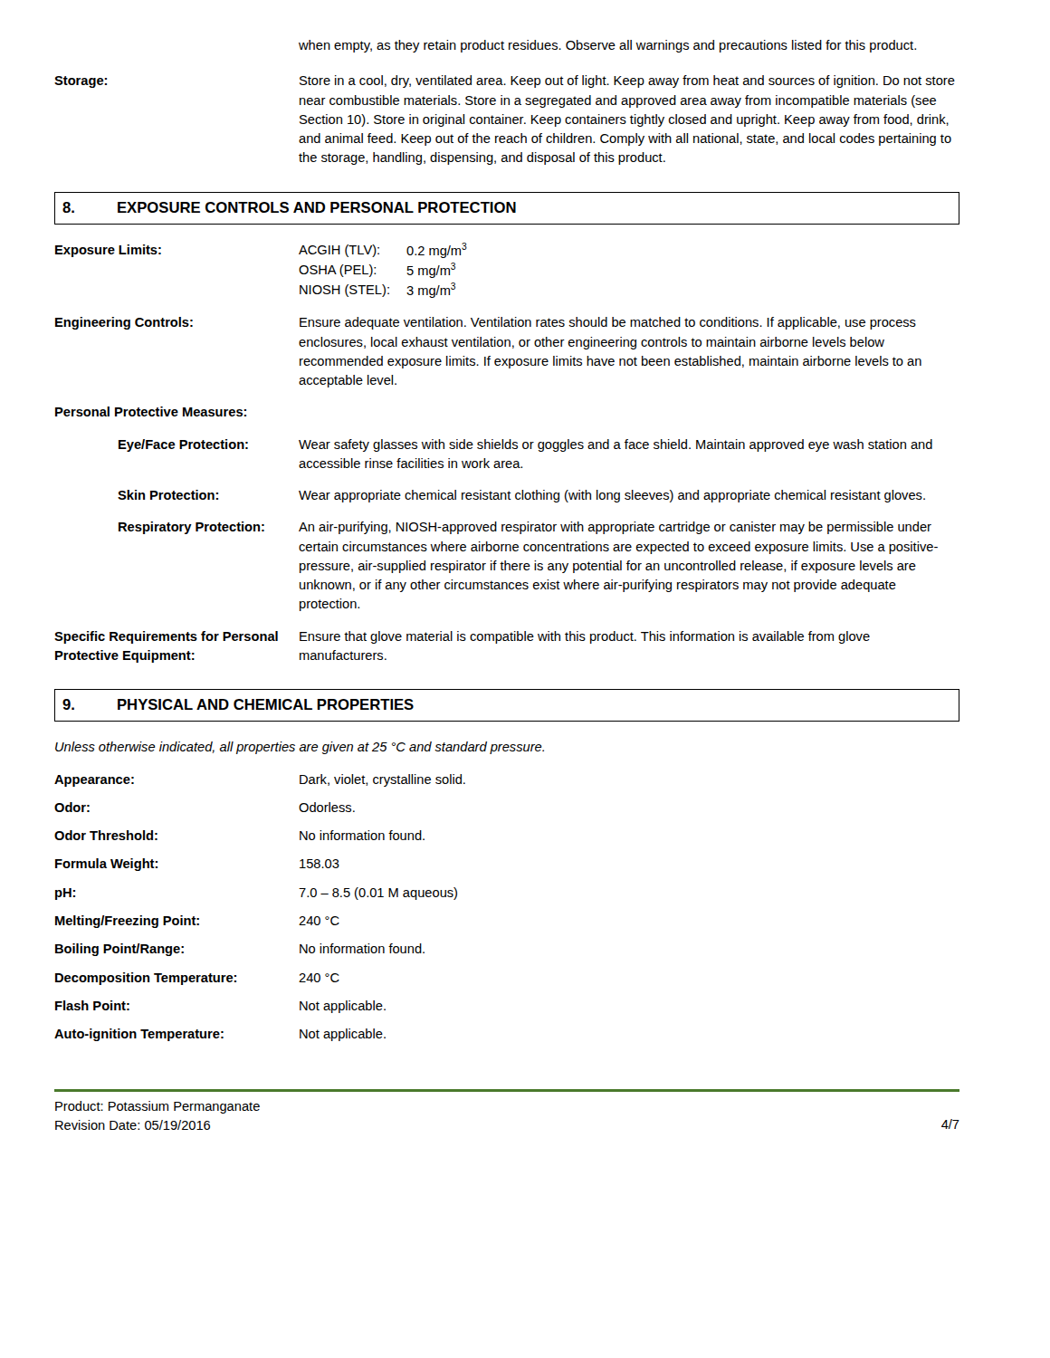when empty, as they retain product residues. Observe all warnings and precautions listed for this product.
Storage:
Store in a cool, dry, ventilated area. Keep out of light. Keep away from heat and sources of ignition. Do not store near combustible materials. Store in a segregated and approved area away from incompatible materials (see Section 10). Store in original container. Keep containers tightly closed and upright. Keep away from food, drink, and animal feed. Keep out of the reach of children. Comply with all national, state, and local codes pertaining to the storage, handling, dispensing, and disposal of this product.
8. EXPOSURE CONTROLS AND PERSONAL PROTECTION
Exposure Limits:
| ACGIH (TLV): | 0.2 mg/m 3 |
| OSHA (PEL): | 5 mg/m 3 |
| NIOSH (STEL): | 3 mg/m 3 |
Engineering Controls:
Ensure adequate ventilation. Ventilation rates should be matched to conditions. If applicable, use process enclosures, local exhaust ventilation, or other engineering controls to maintain airborne levels below recommended exposure limits. If exposure limits have not been established, maintain airborne levels to an acceptable level.
Personal Protective Measures:
Eye/Face Protection:
Wear safety glasses with side shields or goggles and a face shield. Maintain approved eye wash station and accessible rinse facilities in work area.
Skin Protection:
Wear appropriate chemical resistant clothing (with long sleeves) and appropriate chemical resistant gloves.
Respiratory Protection:
An air-purifying, NIOSH-approved respirator with appropriate cartridge or canister may be permissible under certain circumstances where airborne concentrations are expected to exceed exposure limits. Use a positive-pressure, air-supplied respirator if there is any potential for an uncontrolled release, if exposure levels are unknown, or if any other circumstances exist where air-purifying respirators may not provide adequate protection.
Specific Requirements for Personal Protective Equipment:
Ensure that glove material is compatible with this product. This information is available from glove manufacturers.
9. PHYSICAL AND CHEMICAL PROPERTIES
Unless otherwise indicated, all properties are given at 25 °C and standard pressure.
Appearance:
Dark, violet, crystalline solid.
Odor:
Odorless.
Odor Threshold:
No information found.
Formula Weight:
158.03
pH:
7.0 – 8.5 (0.01 M aqueous)
Melting/Freezing Point:
240 °C
Boiling Point/Range:
No information found.
Decomposition Temperature:
240 °C
Flash Point:
Not applicable.
Auto-ignition Temperature:
Not applicable.
Product: Potassium Permanganate
Revision Date: 05/19/2016
4/7